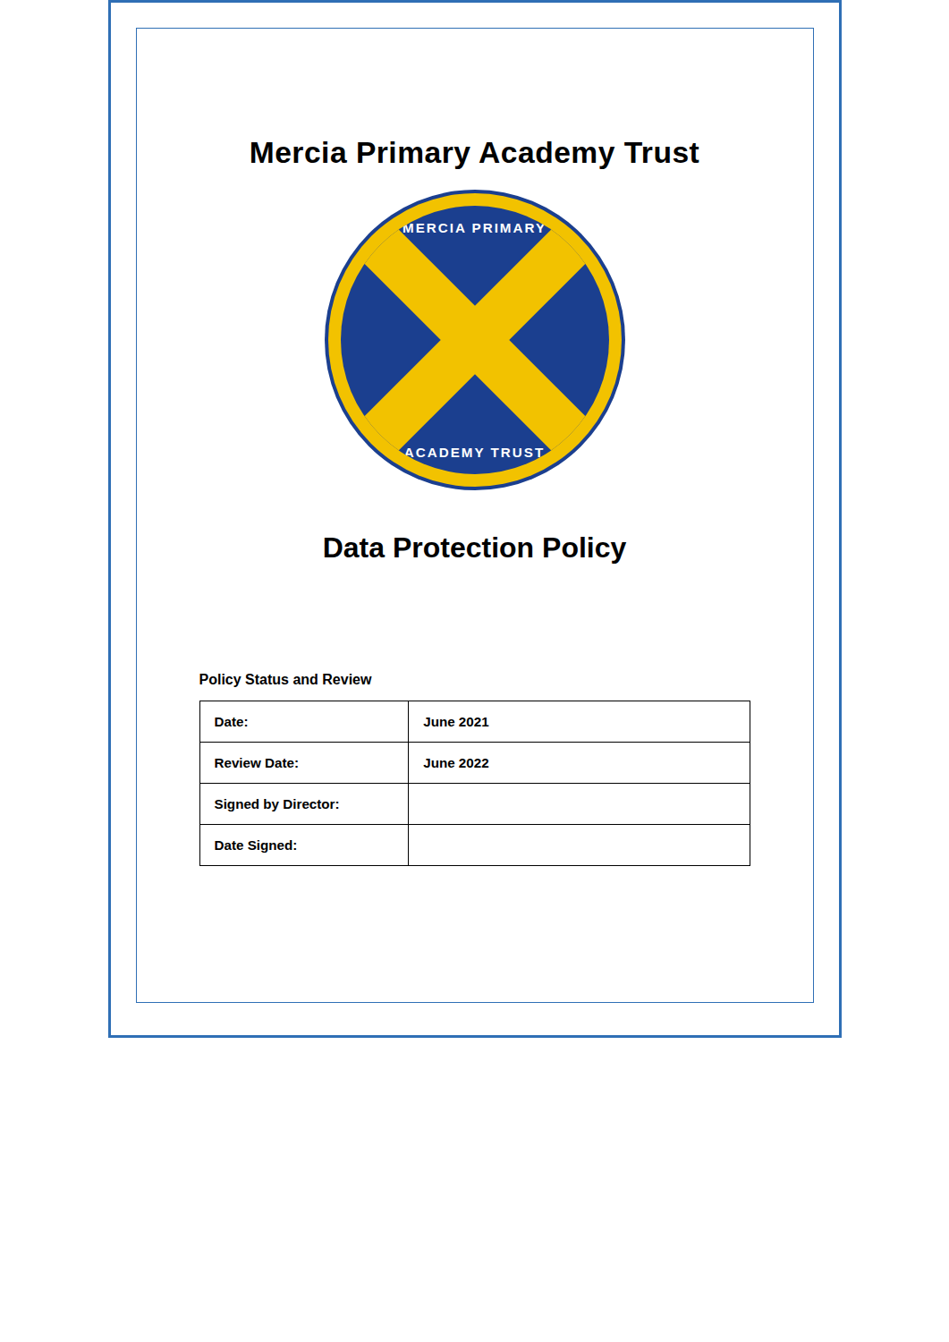Mercia Primary Academy Trust
MERCIA PRIMARY
ACADEMY TRUST
Data Protection Policy
Policy Status and Review
| Date: | June 2021 |
| Review Date: | June 2022 |
| Signed by Director: | |
| Date Signed: | |